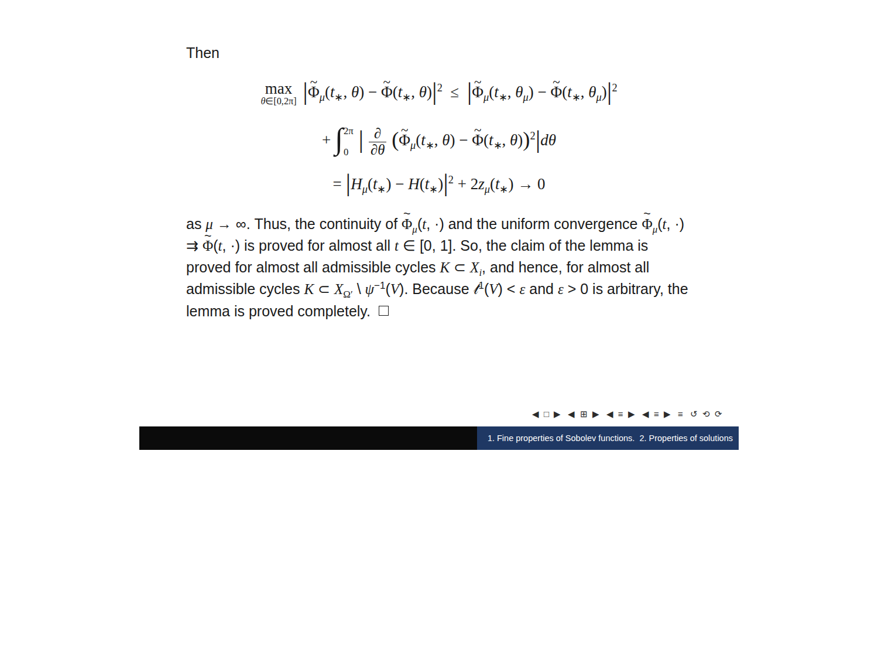Then
max θ∈[0,2π] |~Φμ(t∗, θ) − ~Φ(t∗, θ)|2 ≤ |~Φμ(t∗, θμ) − ~Φ(t∗, θμ)|2
+ ∫2π 0 | ∂∂θ (~Φμ(t∗, θ) − ~Φ(t∗, θ))2|dθ
= |Hμ(t∗) − H(t∗)|2 + 2zμ(t∗) → 0
as μ → ∞. Thus, the continuity of ~Φμ(t, ·) and the uniform convergence ~Φμ(t, ·) ⇉ ~Φ(t, ·) is proved for almost all t ∈ [0, 1]. So, the claim of the lemma is proved for almost all admissible cycles K ⊂ Xi, and hence, for almost all admissible cycles K ⊂ XΩ′ \ ψ−1(V). Because 𝓉1(V) < ε and ε > 0 is arbitrary, the lemma is proved completely.
◀ □ ▶◀ ⊞ ▶◀ ≡ ▶◀ ≡ ▶≡↺ ⟲ ⟳
1. Fine properties of Sobolev functions. 2. Properties of solutions